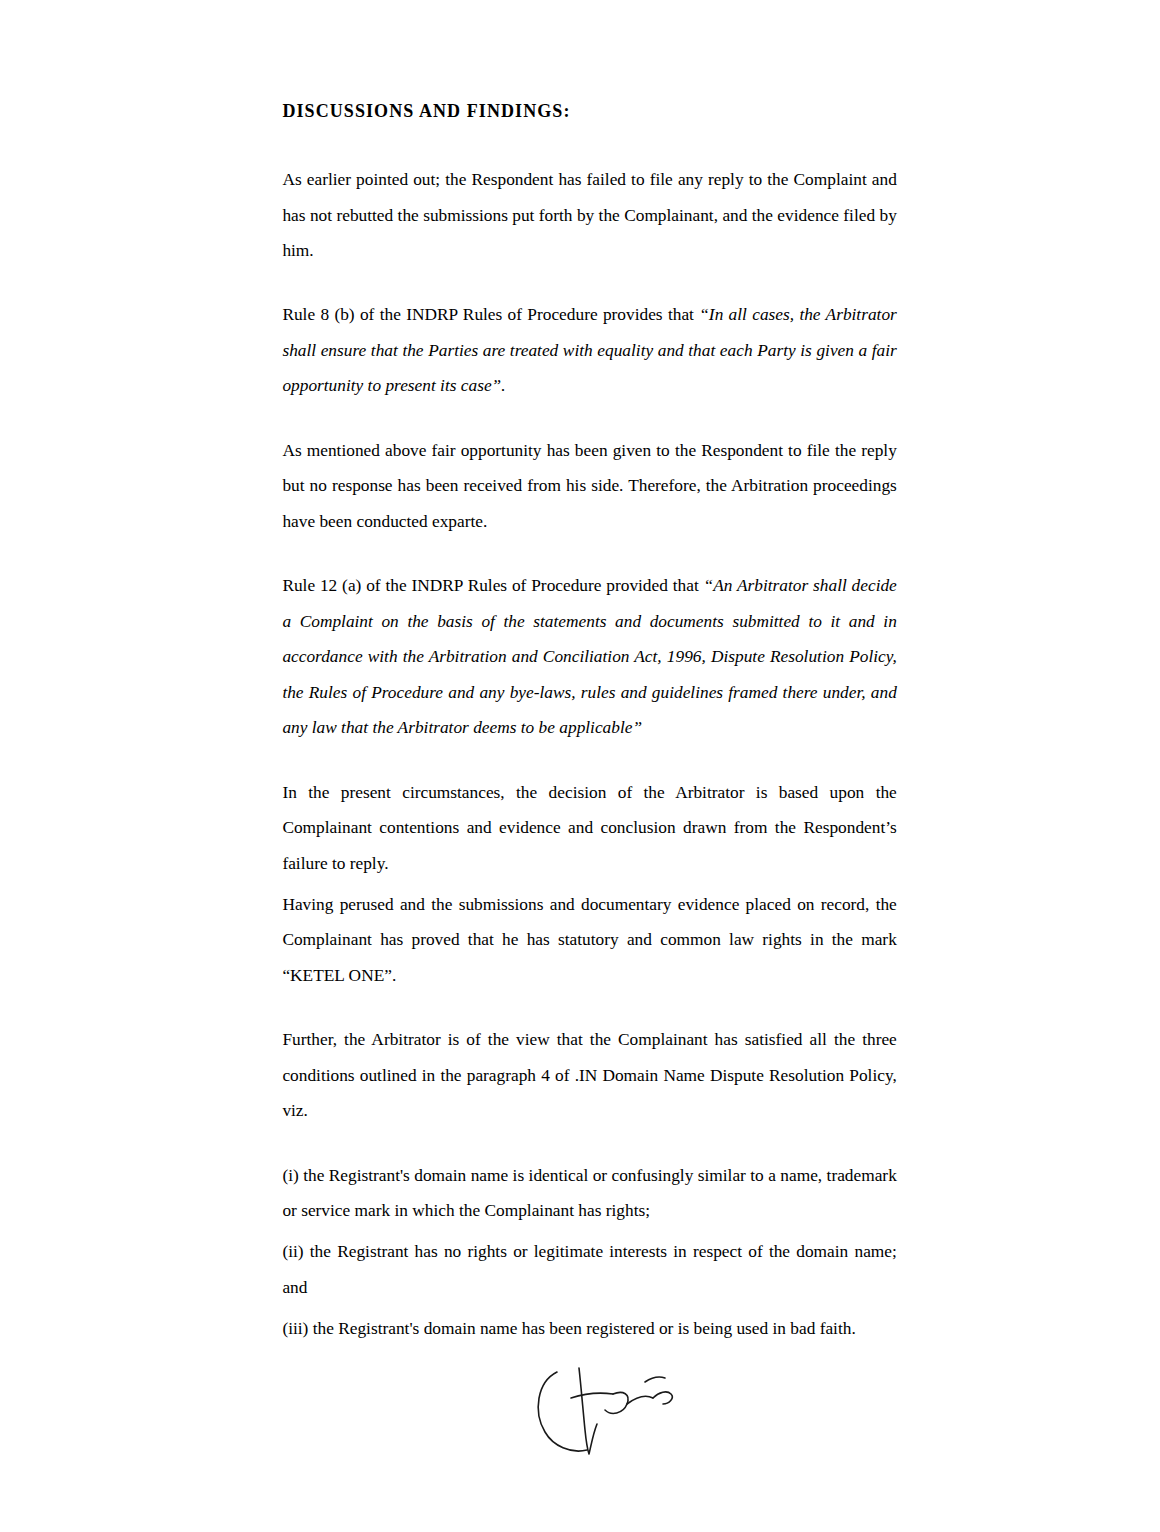Discussions and Findings:
As earlier pointed out; the Respondent has failed to file any reply to the Complaint and has not rebutted the submissions put forth by the Complainant, and the evidence filed by him.
Rule 8 (b) of the INDRP Rules of Procedure provides that “In all cases, the Arbitrator shall ensure that the Parties are treated with equality and that each Party is given a fair opportunity to present its case”.
As mentioned above fair opportunity has been given to the Respondent to file the reply but no response has been received from his side. Therefore, the Arbitration proceedings have been conducted exparte.
Rule 12 (a) of the INDRP Rules of Procedure provided that “An Arbitrator shall decide a Complaint on the basis of the statements and documents submitted to it and in accordance with the Arbitration and Conciliation Act, 1996, Dispute Resolution Policy, the Rules of Procedure and any bye-laws, rules and guidelines framed there under, and any law that the Arbitrator deems to be applicable”
In the present circumstances, the decision of the Arbitrator is based upon the Complainant contentions and evidence and conclusion drawn from the Respondent’s failure to reply.
Having perused and the submissions and documentary evidence placed on record, the Complainant has proved that he has statutory and common law rights in the mark “KETEL ONE”.
Further, the Arbitrator is of the view that the Complainant has satisfied all the three conditions outlined in the paragraph 4 of .IN Domain Name Dispute Resolution Policy, viz.
(i) the Registrant's domain name is identical or confusingly similar to a name, trademark or service mark in which the Complainant has rights;
(ii) the Registrant has no rights or legitimate interests in respect of the domain name; and
(iii) the Registrant's domain name has been registered or is being used in bad faith.